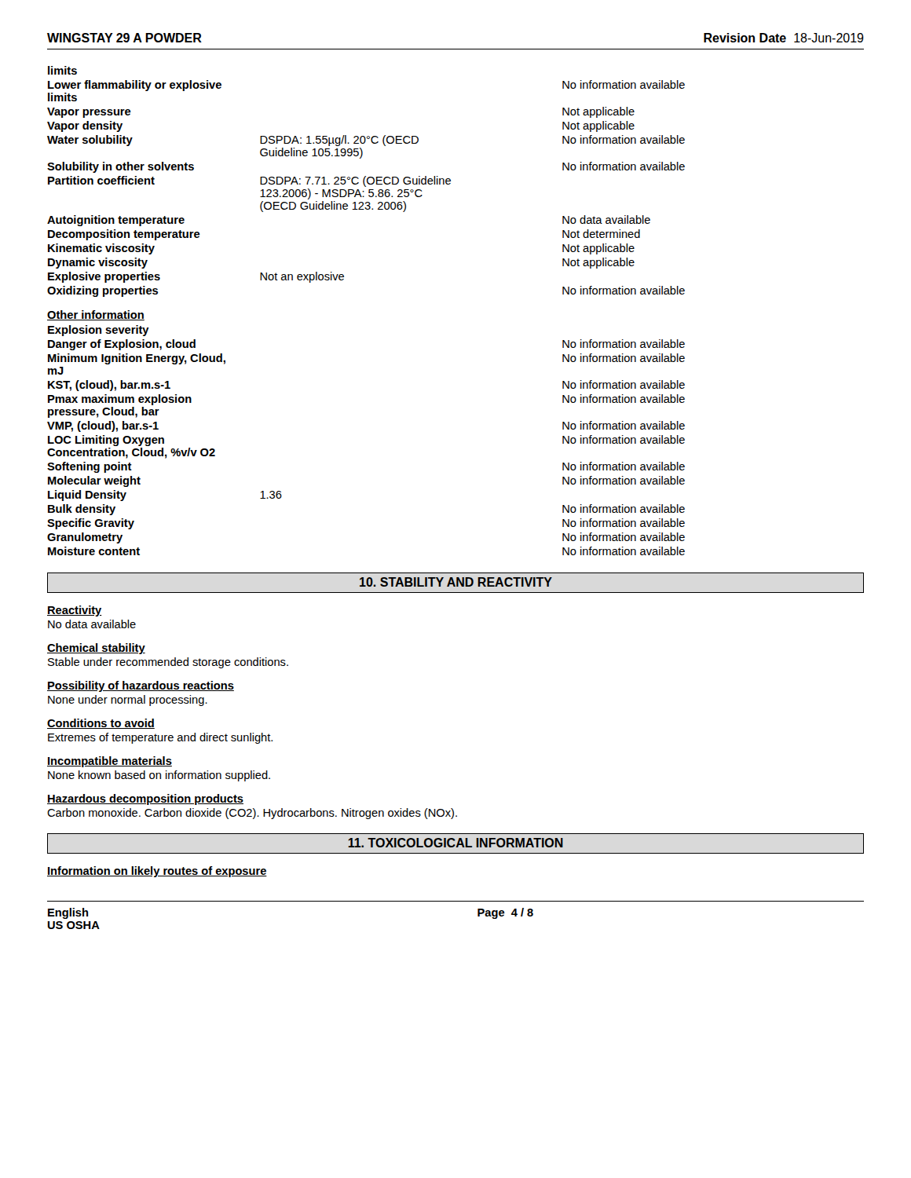WINGSTAY 29 A POWDER
Revision Date 18-Jun-2019
| limits | | |
| Lower flammability or explosive limits | | No information available |
| Vapor pressure | | Not applicable |
| Vapor density | | Not applicable |
| Water solubility | DSPDA: 1.55µg/l. 20°C (OECD Guideline 105.1995) | No information available |
| Solubility in other solvents | | No information available |
| Partition coefficient | DSDPA: 7.71. 25°C (OECD Guideline 123.2006) - MSDPA: 5.86. 25°C (OECD Guideline 123. 2006) | |
| Autoignition temperature | | No data available |
| Decomposition temperature | | Not determined |
| Kinematic viscosity | | Not applicable |
| Dynamic viscosity | | Not applicable |
| Explosive properties | Not an explosive | |
| Oxidizing properties | | No information available |
Other information
| Explosion severity | | |
| Danger of Explosion, cloud | | No information available |
| Minimum Ignition Energy, Cloud, mJ | | No information available |
| KST, (cloud), bar.m.s-1 | | No information available |
| Pmax maximum explosion pressure, Cloud, bar | | No information available |
| VMP, (cloud), bar.s-1 | | No information available |
| LOC Limiting Oxygen Concentration, Cloud, %v/v O2 | | No information available |
| Softening point | | No information available |
| Molecular weight | | No information available |
| Liquid Density | 1.36 | |
| Bulk density | | No information available |
| Specific Gravity | | No information available |
| Granulometry | | No information available |
| Moisture content | | No information available |
10. STABILITY AND REACTIVITY
Reactivity
No data available
Chemical stability
Stable under recommended storage conditions.
Possibility of hazardous reactions
None under normal processing.
Conditions to avoid
Extremes of temperature and direct sunlight.
Incompatible materials
None known based on information supplied.
Hazardous decomposition products
Carbon monoxide. Carbon dioxide (CO2). Hydrocarbons. Nitrogen oxides (NOx).
11. TOXICOLOGICAL INFORMATION
Information on likely routes of exposure
English
US OSHA
Page 4 / 8